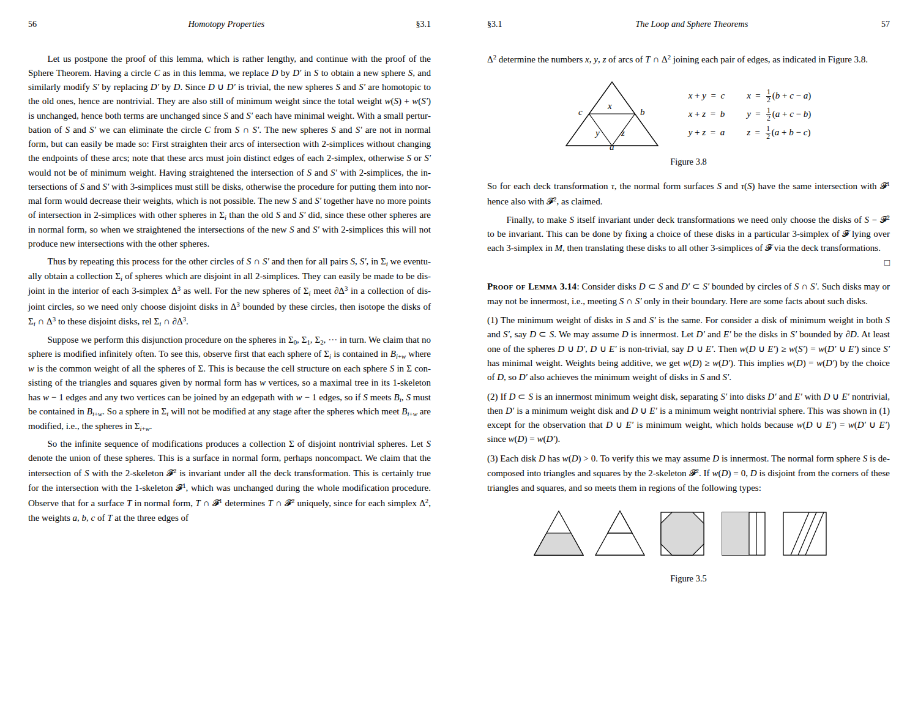56 Homotopy Properties §3.1
Let us postpone the proof of this lemma, which is rather lengthy, and continue with the proof of the Sphere Theorem. Having a circle C as in this lemma, we replace D by D′ in S to obtain a new sphere S, and similarly modify S′ by replacing D′ by D. Since D ∪ D′ is trivial, the new spheres S and S′ are homotopic to the old ones, hence are nontrivial. They are also still of minimum weight since the total weight w(S) + w(S′) is unchanged, hence both terms are unchanged since S and S′ each have minimal weight. With a small perturbation of S and S′ we can eliminate the circle C from S ∩ S′. The new spheres S and S′ are not in normal form, but can easily be made so: First straighten their arcs of intersection with 2-simplices without changing the endpoints of these arcs; note that these arcs must join distinct edges of each 2-simplex, otherwise S or S′ would not be of minimum weight. Having straightened the intersection of S and S′ with 2-simplices, the intersections of S and S′ with 3-simplices must still be disks, otherwise the procedure for putting them into normal form would decrease their weights, which is not possible. The new S and S′ together have no more points of intersection in 2-simplices with other spheres in Σi than the old S and S′ did, since these other spheres are in normal form, so when we straightened the intersections of the new S and S′ with 2-simplices this will not produce new intersections with the other spheres.
Thus by repeating this process for the other circles of S ∩ S′ and then for all pairs S, S′, in Σi we eventually obtain a collection Σi of spheres which are disjoint in all 2-simplices. They can easily be made to be disjoint in the interior of each 3-simplex Δ3 as well. For the new spheres of Σi meet ∂Δ3 in a collection of disjoint circles, so we need only choose disjoint disks in Δ3 bounded by these circles, then isotope the disks of Σi ∩ Δ3 to these disjoint disks, rel Σi ∩ ∂Δ3.
Suppose we perform this disjunction procedure on the spheres in Σ0, Σ1, Σ2, ··· in turn. We claim that no sphere is modified infinitely often. To see this, observe first that each sphere of Σi is contained in Bi+w where w is the common weight of all the spheres of Σ. This is because the cell structure on each sphere S in Σ consisting of the triangles and squares given by normal form has w vertices, so a maximal tree in its 1-skeleton has w − 1 edges and any two vertices can be joined by an edgepath with w − 1 edges, so if S meets Bi, S must be contained in Bi+w. So a sphere in Σi will not be modified at any stage after the spheres which meet Bi+w are modified, i.e., the spheres in Σi+w.
So the infinite sequence of modifications produces a collection Σ of disjoint nontrivial spheres. Let S denote the union of these spheres. This is a surface in normal form, perhaps noncompact. We claim that the intersection of S with the 2-skeleton 𝓕 2 is invariant under all the deck transformation. This is certainly true for the intersection with the 1-skeleton 𝓕 1, which was unchanged during the whole modification procedure. Observe that for a surface T in normal form, T ∩ 𝓕 1 determines T ∩ 𝓕 2 uniquely, since for each simplex Δ2, the weights a, b, c of T at the three edges of
§3.1 The Loop and Sphere Theorems 57
Δ2 determine the numbers x, y, z of arcs of T ∩ Δ2 joining each pair of edges, as indicated in Figure 3.8.
c x b y z a
| x + y = c | x = 1 2 ( b + c − a ) |
| x + z = b | y = 1 2 ( a + c − b ) |
| y + z = a | z = 1 2 ( a + b − c ) |
Figure 3.8
So for each deck transformation τ, the normal form surfaces S and τ(S) have the same intersection with 𝓕 1 hence also with 𝓕 2, as claimed.
Finally, to make S itself invariant under deck transformations we need only choose the disks of S − 𝓕 2 to be invariant. This can be done by fixing a choice of these disks in a particular 3-simplex of 𝓕 lying over each 3-simplex in M, then translating these disks to all other 3-simplices of 𝓕 via the deck transformations. □
Proof of Lemma 3.14: Consider disks D ⊂ S and D′ ⊂ S′ bounded by circles of S ∩ S′. Such disks may or may not be innermost, i.e., meeting S ∩ S′ only in their boundary. Here are some facts about such disks.
(1) The minimum weight of disks in S and S′ is the same. For consider a disk of minimum weight in both S and S′, say D ⊂ S. We may assume D is innermost. Let D′ and E′ be the disks in S′ bounded by ∂D. At least one of the spheres D ∪ D′, D ∪ E′ is non-trivial, say D ∪ E′. Then w(D ∪ E′) ≥ w(S′) = w(D′ ∪ E′) since S′ has minimal weight. Weights being additive, we get w(D) ≥ w(D′). This implies w(D) = w(D′) by the choice of D, so D′ also achieves the minimum weight of disks in S and S′.
(2) If D ⊂ S is an innermost minimum weight disk, separating S′ into disks D′ and E′ with D ∪ E′ nontrivial, then D′ is a minimum weight disk and D ∪ E′ is a minimum weight nontrivial sphere. This was shown in (1) except for the observation that D ∪ E′ is minimum weight, which holds because w(D ∪ E′) = w(D′ ∪ E′) since w(D) = w(D′).
(3) Each disk D has w(D) > 0. To verify this we may assume D is innermost. The normal form sphere S is decomposed into triangles and squares by the 2-skeleton 𝓕 2. If w(D) = 0, D is disjoint from the corners of these triangles and squares, and so meets them in regions of the following types:
Figure 3.5